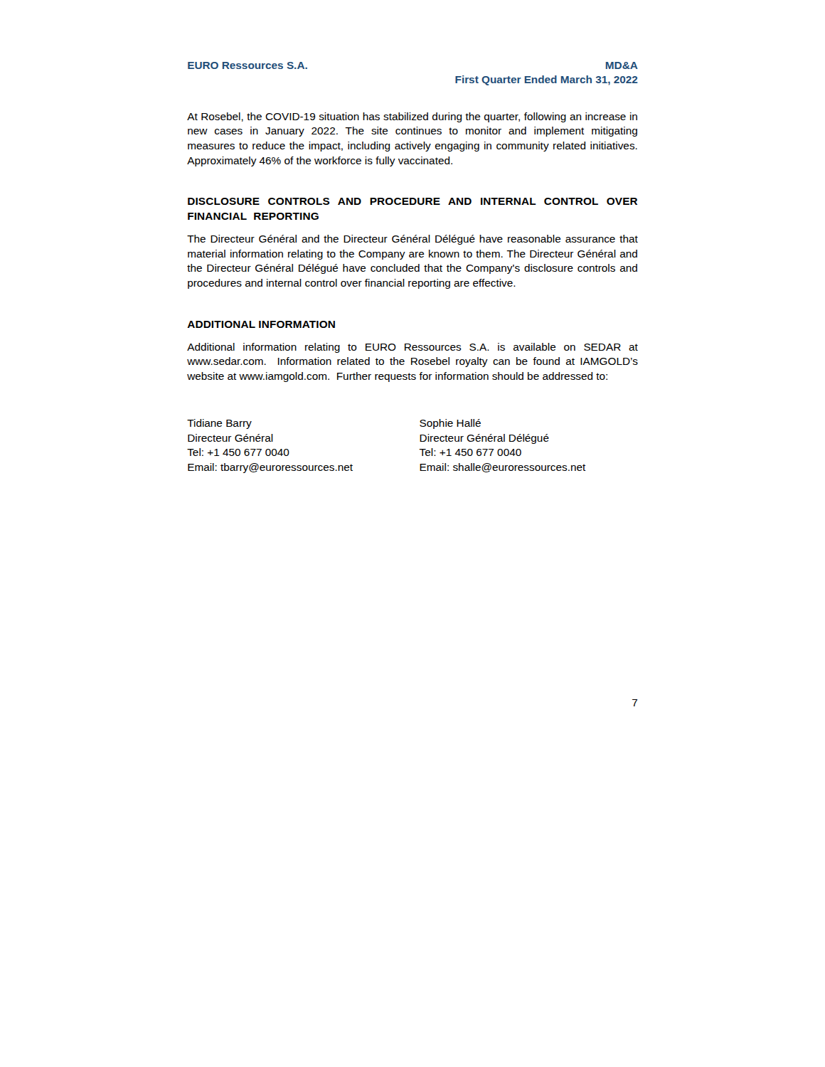EURO Ressources S.A.
MD&A
First Quarter Ended March 31, 2022
At Rosebel, the COVID-19 situation has stabilized during the quarter, following an increase in new cases in January 2022. The site continues to monitor and implement mitigating measures to reduce the impact, including actively engaging in community related initiatives. Approximately 46% of the workforce is fully vaccinated.
Disclosure Controls and Procedure and Internal Control Over Financial Reporting
The Directeur Général and the Directeur Général Délégué have reasonable assurance that material information relating to the Company are known to them. The Directeur Général and the Directeur Général Délégué have concluded that the Company's disclosure controls and procedures and internal control over financial reporting are effective.
Additional Information
Additional information relating to EURO Ressources S.A. is available on SEDAR at www.sedar.com. Information related to the Rosebel royalty can be found at IAMGOLD’s website at www.iamgold.com. Further requests for information should be addressed to:
Tidiane Barry
Directeur Général
Tel: +1 450 677 0040
Email: tbarry@euroressources.net
Sophie Hallé
Directeur Général Délégué
Tel: +1 450 677 0040
Email: shalle@euroressources.net
7